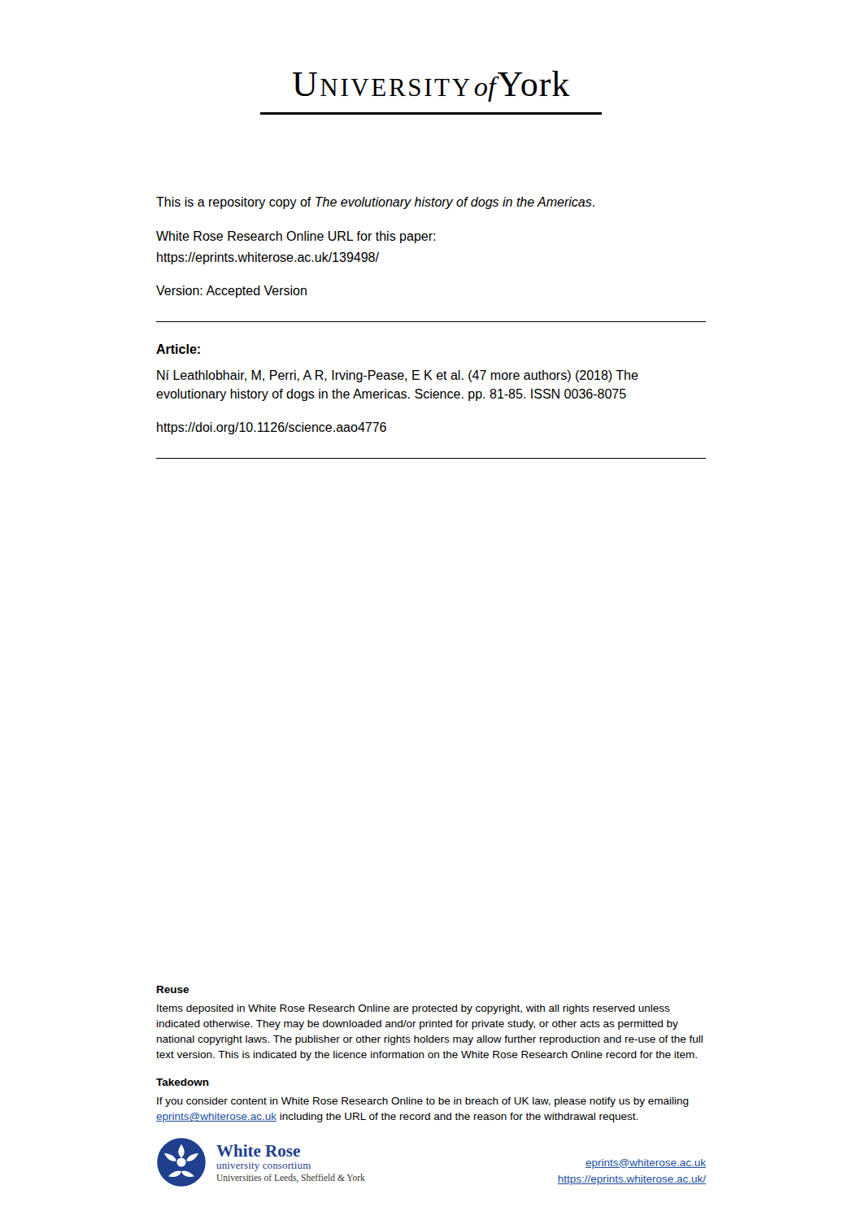University of York
This is a repository copy of The evolutionary history of dogs in the Americas.
White Rose Research Online URL for this paper:
https://eprints.whiterose.ac.uk/139498/
Version: Accepted Version
Article:
Ní Leathlobhair, M, Perri, A R, Irving-Pease, E K et al. (47 more authors) (2018) The evolutionary history of dogs in the Americas. Science. pp. 81-85. ISSN 0036-8075
https://doi.org/10.1126/science.aao4776
Reuse
Items deposited in White Rose Research Online are protected by copyright, with all rights reserved unless indicated otherwise. They may be downloaded and/or printed for private study, or other acts as permitted by national copyright laws. The publisher or other rights holders may allow further reproduction and re-use of the full text version. This is indicated by the licence information on the White Rose Research Online record for the item.
Takedown
If you consider content in White Rose Research Online to be in breach of UK law, please notify us by emailing eprints@whiterose.ac.uk including the URL of the record and the reason for the withdrawal request.
White Rose university consortium Universities of Leeds, Sheffield & York
eprints@whiterose.ac.uk
https://eprints.whiterose.ac.uk/